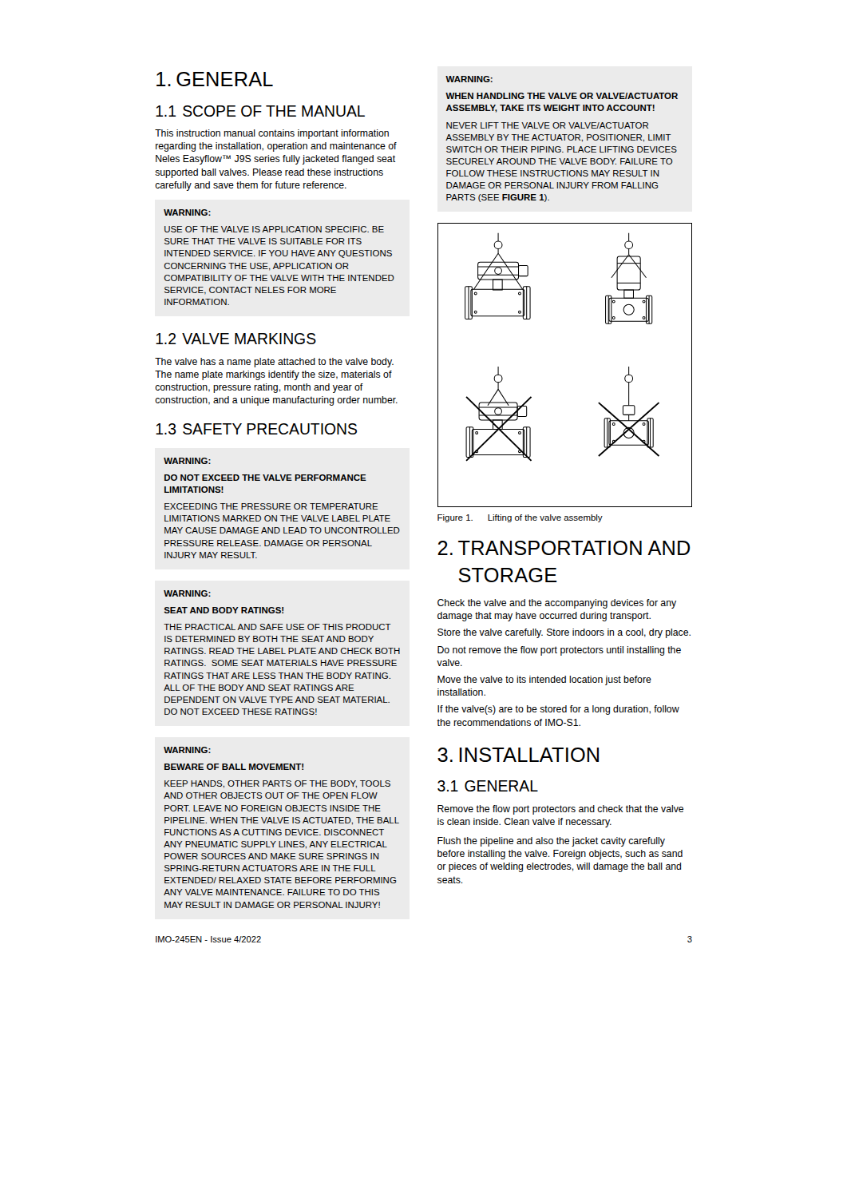1. GENERAL
1.1 SCOPE OF THE MANUAL
This instruction manual contains important information regarding the installation, operation and maintenance of Neles Easyflow™ J9S series fully jacketed flanged seat supported ball valves. Please read these instructions carefully and save them for future reference.
WARNING:
USE OF THE VALVE IS APPLICATION SPECIFIC. BE SURE THAT THE VALVE IS SUITABLE FOR ITS INTENDED SERVICE. IF YOU HAVE ANY QUESTIONS CONCERNING THE USE, APPLICATION OR COMPATIBILITY OF THE VALVE WITH THE INTENDED SERVICE, CONTACT NELES FOR MORE INFORMATION.
1.2 VALVE MARKINGS
The valve has a name plate attached to the valve body. The name plate markings identify the size, materials of construction, pressure rating, month and year of construction, and a unique manufacturing order number.
1.3 SAFETY PRECAUTIONS
WARNING:
DO NOT EXCEED THE VALVE PERFORMANCE LIMITATIONS!
EXCEEDING THE PRESSURE OR TEMPERATURE LIMITATIONS MARKED ON THE VALVE LABEL PLATE MAY CAUSE DAMAGE AND LEAD TO UNCONTROLLED PRESSURE RELEASE. DAMAGE OR PERSONAL INJURY MAY RESULT.
WARNING:
SEAT AND BODY RATINGS!
THE PRACTICAL AND SAFE USE OF THIS PRODUCT IS DETERMINED BY BOTH THE SEAT AND BODY RATINGS. READ THE LABEL PLATE AND CHECK BOTH RATINGS. SOME SEAT MATERIALS HAVE PRESSURE RATINGS THAT ARE LESS THAN THE BODY RATING. ALL OF THE BODY AND SEAT RATINGS ARE DEPENDENT ON VALVE TYPE AND SEAT MATERIAL. DO NOT EXCEED THESE RATINGS!
WARNING:
BEWARE OF BALL MOVEMENT!
KEEP HANDS, OTHER PARTS OF THE BODY, TOOLS AND OTHER OBJECTS OUT OF THE OPEN FLOW PORT. LEAVE NO FOREIGN OBJECTS INSIDE THE PIPELINE. WHEN THE VALVE IS ACTUATED, THE BALL FUNCTIONS AS A CUTTING DEVICE. DISCONNECT ANY PNEUMATIC SUPPLY LINES, ANY ELECTRICAL POWER SOURCES AND MAKE SURE SPRINGS IN SPRING-RETURN ACTUATORS ARE IN THE FULL EXTENDED/ RELAXED STATE BEFORE PERFORMING ANY VALVE MAINTENANCE. FAILURE TO DO THIS MAY RESULT IN DAMAGE OR PERSONAL INJURY!
WARNING:
WHEN HANDLING THE VALVE OR VALVE/ACTUATOR ASSEMBLY, TAKE ITS WEIGHT INTO ACCOUNT!
NEVER LIFT THE VALVE OR VALVE/ACTUATOR ASSEMBLY BY THE ACTUATOR, POSITIONER, LIMIT SWITCH OR THEIR PIPING. PLACE LIFTING DEVICES SECURELY AROUND THE VALVE BODY. FAILURE TO FOLLOW THESE INSTRUCTIONS MAY RESULT IN DAMAGE OR PERSONAL INJURY FROM FALLING PARTS (SEE FIGURE 1).
Figure 1. Lifting of the valve assembly
2. TRANSPORTATION AND
STORAGE
Check the valve and the accompanying devices for any damage that may have occurred during transport.
Store the valve carefully. Store indoors in a cool, dry place.
Do not remove the flow port protectors until installing the valve.
Move the valve to its intended location just before installation.
If the valve(s) are to be stored for a long duration, follow the recommendations of IMO-S1.
3. INSTALLATION
3.1 GENERAL
Remove the flow port protectors and check that the valve is clean inside. Clean valve if necessary.
Flush the pipeline and also the jacket cavity carefully before installing the valve. Foreign objects, such as sand or pieces of welding electrodes, will damage the ball and seats.
IMO-245EN - Issue 4/2022 3